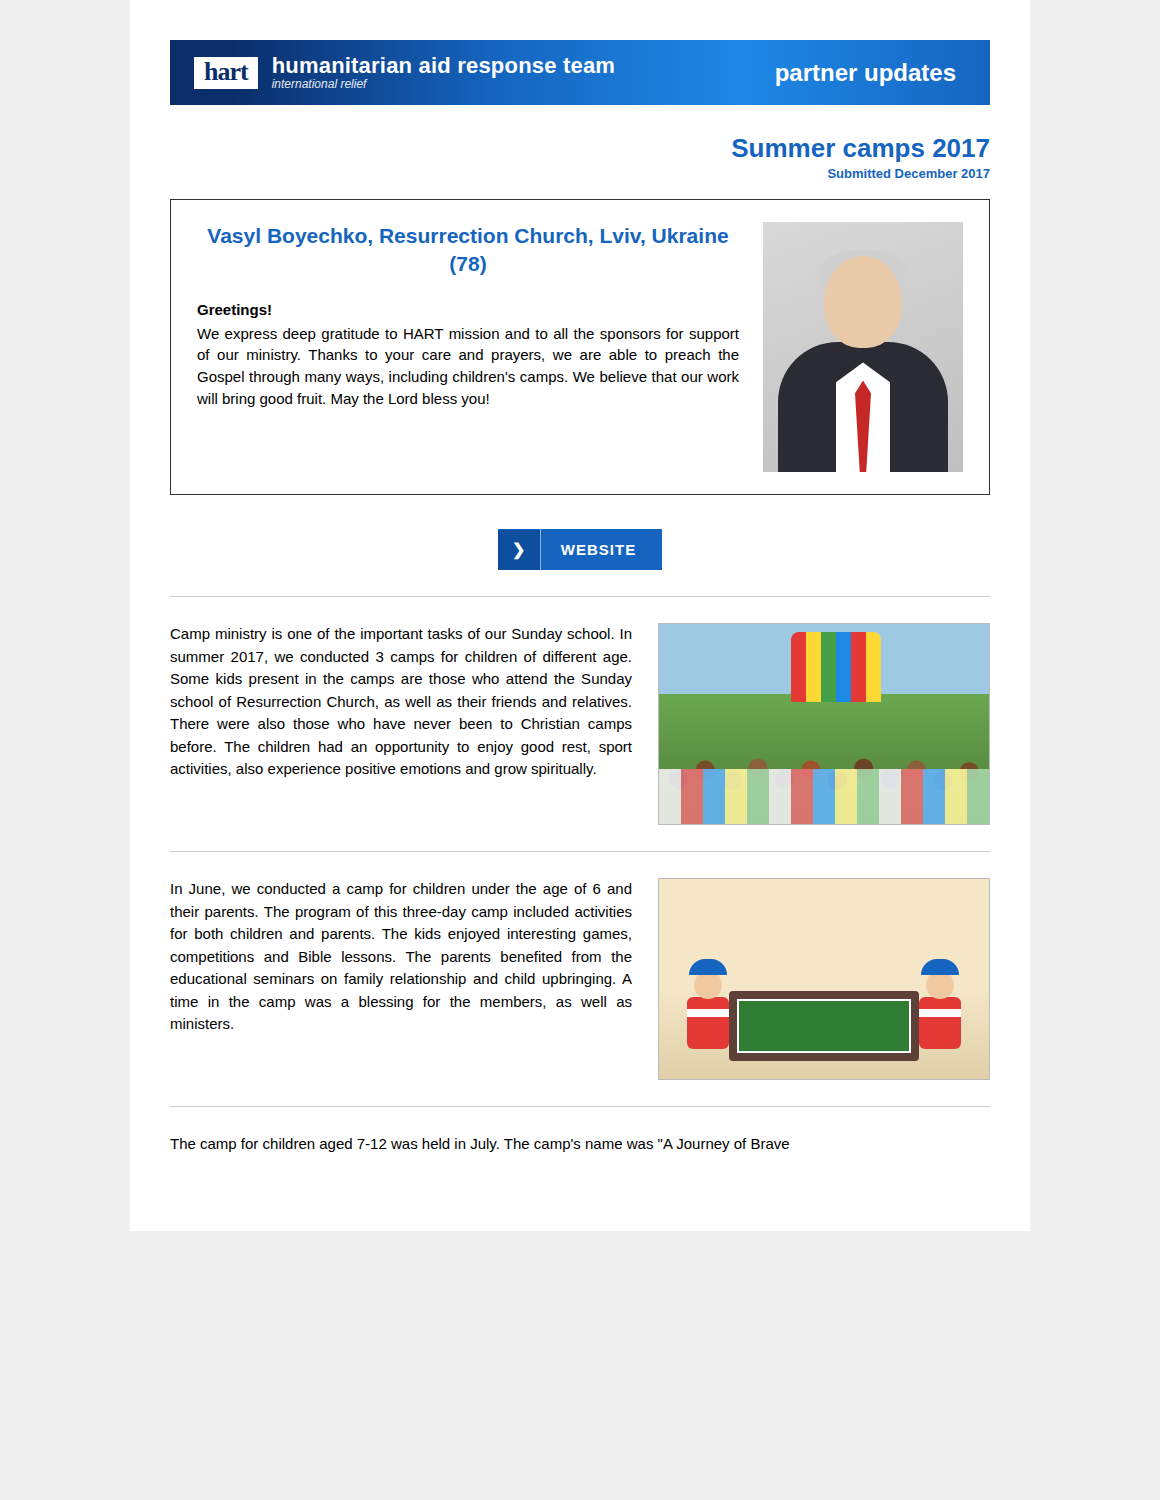hart
humanitarian aid response team
international relief
partner updates
Summer camps 2017
Submitted December 2017
Vasyl Boyechko, Resurrection Church, Lviv, Ukraine
(78)
Greetings! We express deep gratitude to HART mission and to all the sponsors for support of our ministry. Thanks to your care and prayers, we are able to preach the Gospel through many ways, including children's camps. We believe that our work will bring good fruit. May the Lord bless you!
❯ WEBSITE
Camp ministry is one of the important tasks of our Sunday school. In summer 2017, we conducted 3 camps for children of different age. Some kids present in the camps are those who attend the Sunday school of Resurrection Church, as well as their friends and relatives. There were also those who have never been to Christian camps before. The children had an opportunity to enjoy good rest, sport activities, also experience positive emotions and grow spiritually.
In June, we conducted a camp for children under the age of 6 and their parents. The program of this three-day camp included activities for both children and parents. The kids enjoyed interesting games, competitions and Bible lessons. The parents benefited from the educational seminars on family relationship and child upbringing. A time in the camp was a blessing for the members, as well as ministers.
The camp for children aged 7-12 was held in July. The camp's name was "A Journey of Brave